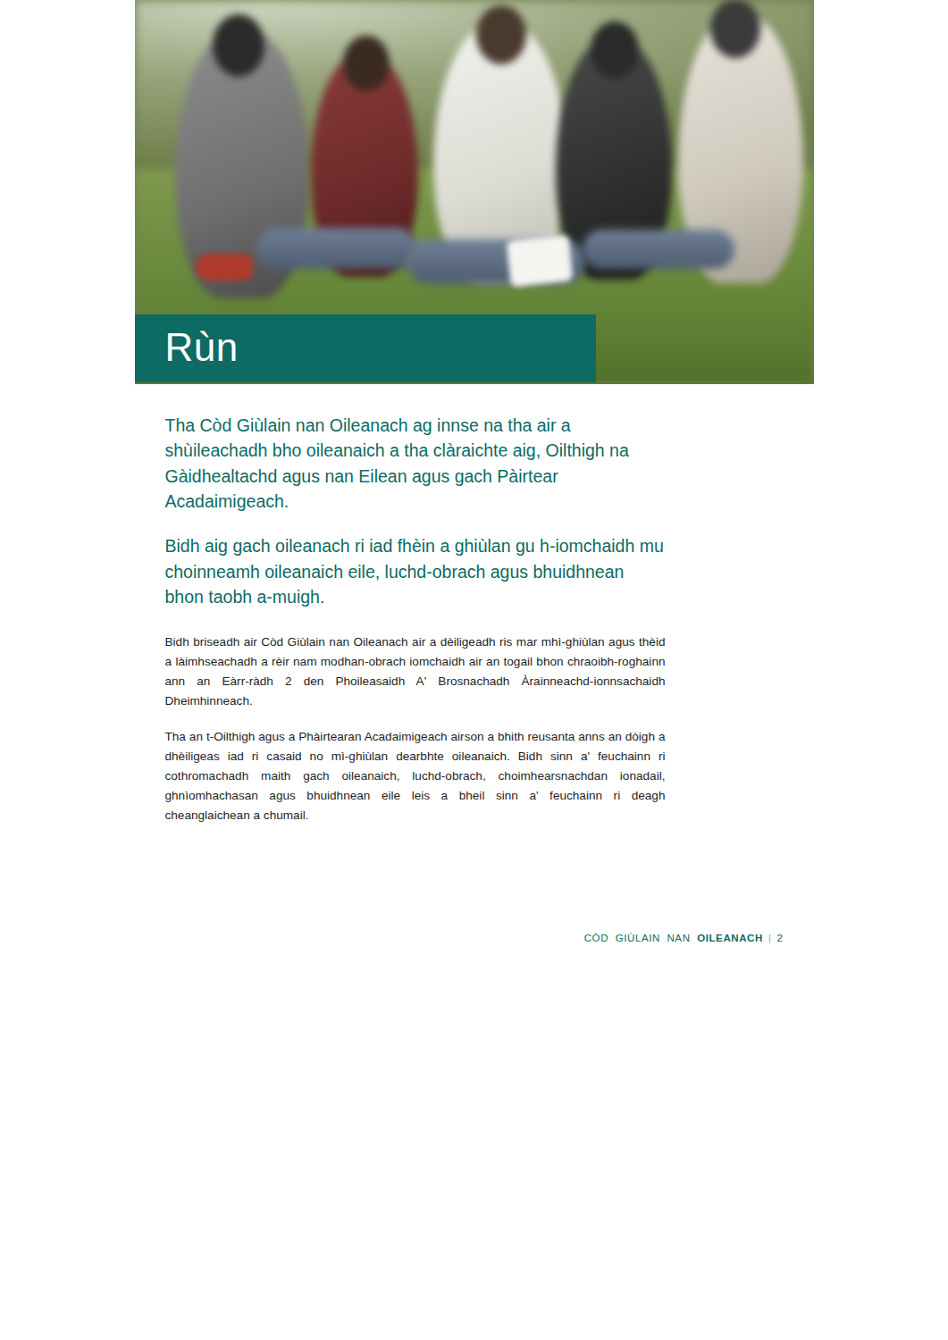Rùn
Tha Còd Giùlain nan Oileanach ag innse na tha air a shùileachadh bho oileanaich a tha clàraichte aig, Oilthigh na Gàidhealtachd agus nan Eilean agus gach Pàirtear Acadaimigeach.
Bidh aig gach oileanach ri iad fhèin a ghiùlan gu h-iomchaidh mu choinneamh oileanaich eile, luchd-obrach agus bhuidhnean bhon taobh a-muigh.
Bidh briseadh air Còd Giùlain nan Oileanach air a dèiligeadh ris mar mhì-ghiùlan agus thèid a làimhseachadh a rèir nam modhan-obrach iomchaidh air an togail bhon chraoibh-roghainn ann an Eàrr-ràdh 2 den Phoileasaidh A' Brosnachadh Àrainneachd-ionnsachaidh Dheimhinneach.
Tha an t-Oilthigh agus a Phàirtearan Acadaimigeach airson a bhith reusanta anns an dòigh a dhèiligeas iad ri casaid no mì-ghiùlan dearbhte oileanaich. Bidh sinn a' feuchainn ri cothromachadh maith gach oileanaich, luchd-obrach, choimhearsnachdan ionadail, ghnìomhachasan agus bhuidhnean eile leis a bheil sinn a' feuchainn ri deagh cheanglaichean a chumail.
CÒD GIÙLAIN NAN OILEANACH|2